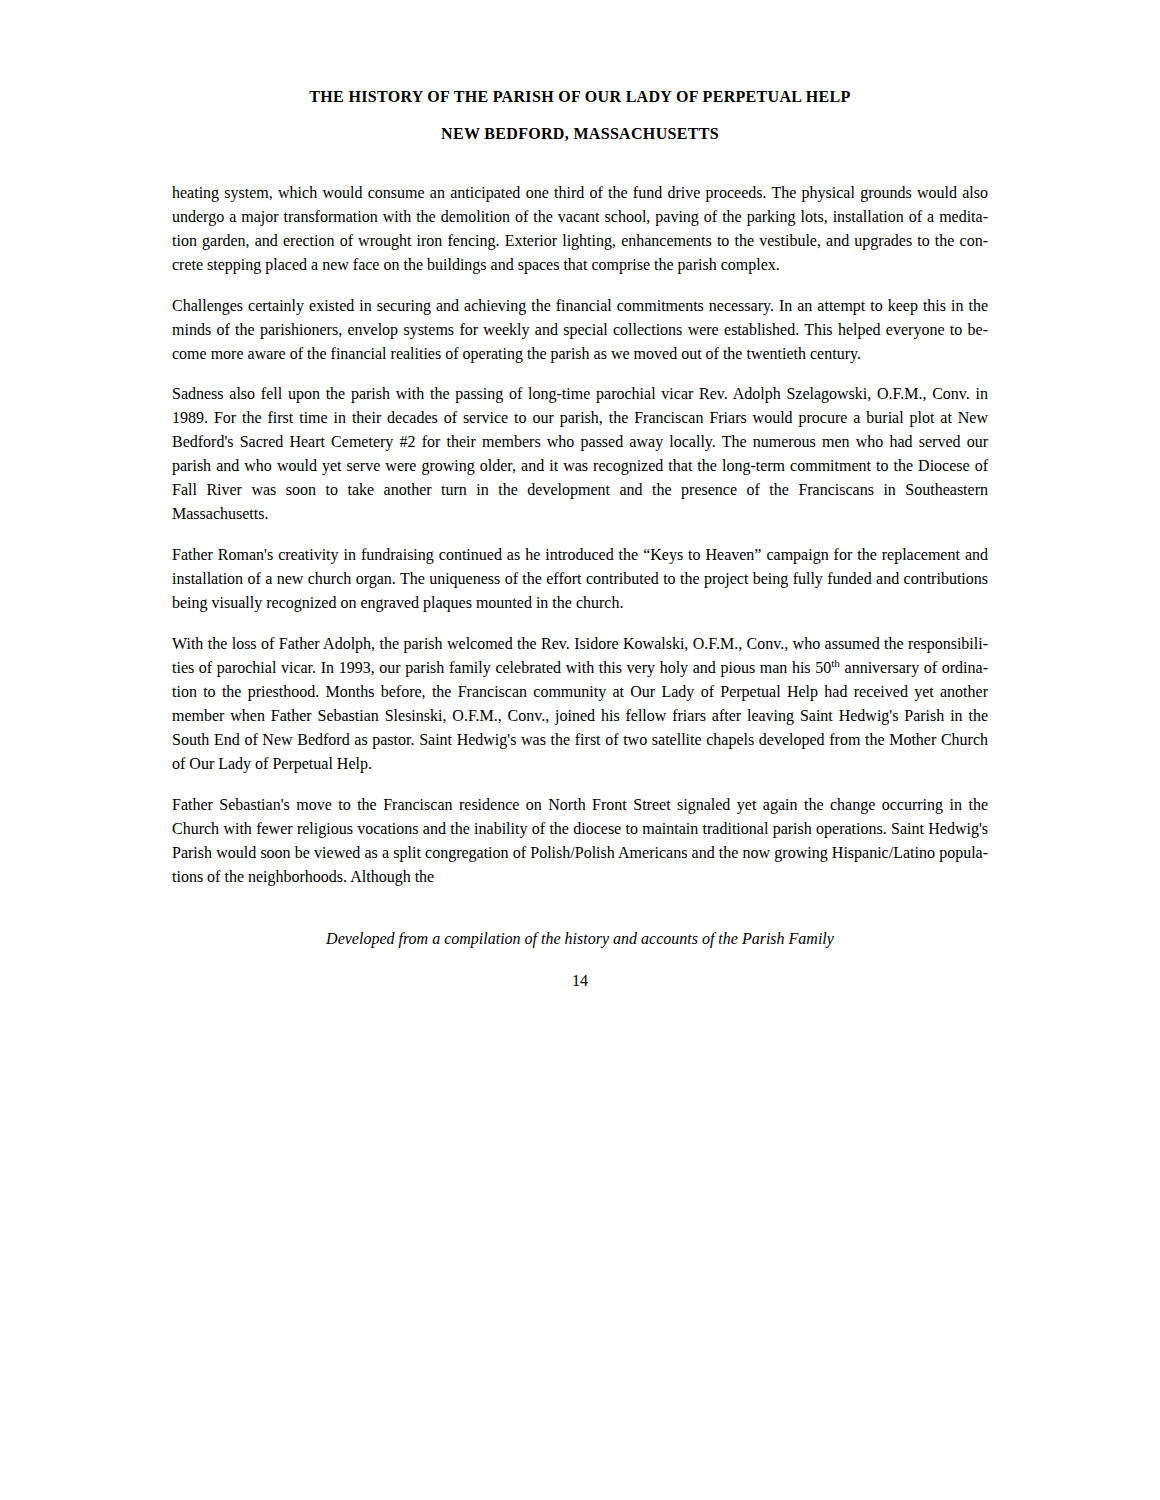THE HISTORY OF THE PARISH OF OUR LADY OF PERPETUAL HELP
NEW BEDFORD, MASSACHUSETTS
heating system, which would consume an anticipated one third of the fund drive proceeds. The physical grounds would also undergo a major transformation with the demolition of the vacant school, paving of the parking lots, installation of a meditation garden, and erection of wrought iron fencing. Exterior lighting, enhancements to the vestibule, and upgrades to the concrete stepping placed a new face on the buildings and spaces that comprise the parish complex.
Challenges certainly existed in securing and achieving the financial commitments necessary. In an attempt to keep this in the minds of the parishioners, envelop systems for weekly and special collections were established. This helped everyone to become more aware of the financial realities of operating the parish as we moved out of the twentieth century.
Sadness also fell upon the parish with the passing of long-time parochial vicar Rev. Adolph Szelagowski, O.F.M., Conv. in 1989. For the first time in their decades of service to our parish, the Franciscan Friars would procure a burial plot at New Bedford's Sacred Heart Cemetery #2 for their members who passed away locally. The numerous men who had served our parish and who would yet serve were growing older, and it was recognized that the long-term commitment to the Diocese of Fall River was soon to take another turn in the development and the presence of the Franciscans in Southeastern Massachusetts.
Father Roman's creativity in fundraising continued as he introduced the “Keys to Heaven” campaign for the replacement and installation of a new church organ. The uniqueness of the effort contributed to the project being fully funded and contributions being visually recognized on engraved plaques mounted in the church.
With the loss of Father Adolph, the parish welcomed the Rev. Isidore Kowalski, O.F.M., Conv., who assumed the responsibilities of parochial vicar. In 1993, our parish family celebrated with this very holy and pious man his 50th anniversary of ordination to the priesthood. Months before, the Franciscan community at Our Lady of Perpetual Help had received yet another member when Father Sebastian Slesinski, O.F.M., Conv., joined his fellow friars after leaving Saint Hedwig's Parish in the South End of New Bedford as pastor. Saint Hedwig's was the first of two satellite chapels developed from the Mother Church of Our Lady of Perpetual Help.
Father Sebastian's move to the Franciscan residence on North Front Street signaled yet again the change occurring in the Church with fewer religious vocations and the inability of the diocese to maintain traditional parish operations. Saint Hedwig's Parish would soon be viewed as a split congregation of Polish/Polish Americans and the now growing Hispanic/Latino populations of the neighborhoods. Although the
Developed from a compilation of the history and accounts of the Parish Family
14